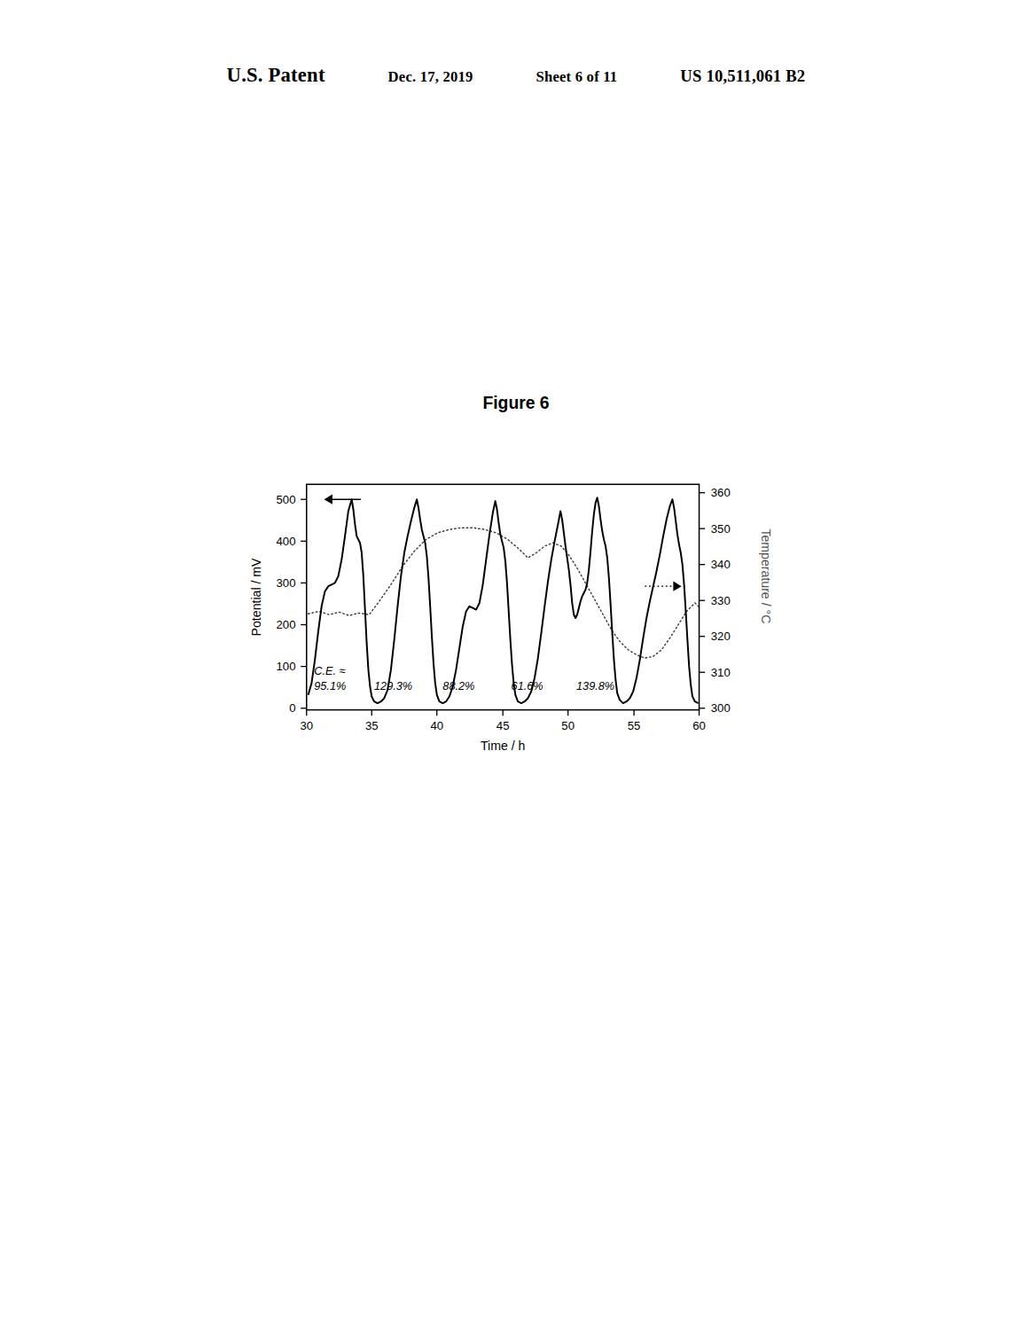U.S. Patent Dec. 17, 2019 Sheet 6 of 11 US 10,511,061 B2
Figure 6
Figure 6 Line graph. Left vertical axis: Potential in millivolts, 0 to 500. Right vertical axis: Temperature in degrees Celsius, 300 to 360. Horizontal axis: Time in hours, 30 to 60. A solid black trace (potential) shows repeated sawtooth cycles peaking near 500 mV and dropping near 0 mV. A dotted trace (temperature) varies between about 320 and 348 degrees Celsius. Coulombic efficiency values annotated near the bottom left: 95.1 percent, 129.3 percent, 88.2 percent, 61.6 percent, 139.8 percent. 500 400 300 200 100 0 Potential / mV 360 350 340 330 320 310 300 Temperature / °C 30 35 40 45 50 55 60 Time / h C.E. ≈ 95.1% 129.3% 88.2% 61.6% 139.8%
Figure 6. Potential (mV) and temperature (°C) versus time (h) over five cycles between 30 and 60 hours. Coulombic efficiencies: 95.1%, 129.3%, 88.2%, 61.6%, 139.8%.